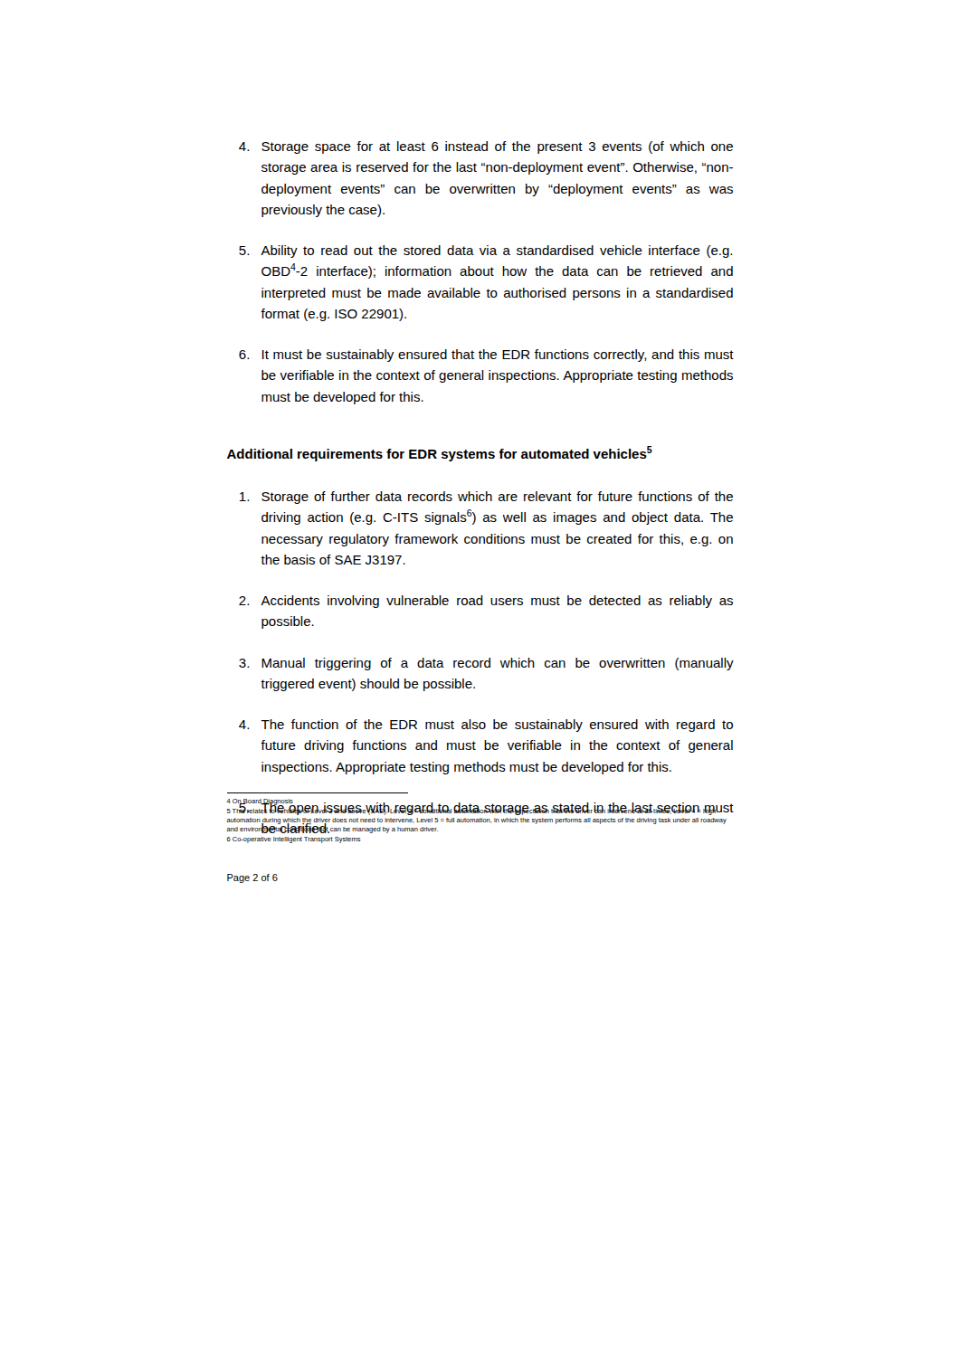Storage space for at least 6 instead of the present 3 events (of which one storage area is reserved for the last “non-deployment event”. Otherwise, “non-deployment events” can be overwritten by “deployment events” as was previously the case).
Ability to read out the stored data via a standardised vehicle interface (e.g. OBD4-2 interface); information about how the data can be retrieved and interpreted must be made available to authorised persons in a standardised format (e.g. ISO 22901).
It must be sustainably ensured that the EDR functions correctly, and this must be verifiable in the context of general inspections. Appropriate testing methods must be developed for this.
Additional requirements for EDR systems for automated vehicles5
Storage of further data records which are relevant for future functions of the driving action (e.g. C-ITS signals6) as well as images and object data. The necessary regulatory framework conditions must be created for this, e.g. on the basis of SAE J3197.
Accidents involving vulnerable road users must be detected as reliably as possible.
Manual triggering of a data record which can be overwritten (manually triggered event) should be possible.
The function of the EDR must also be sustainably ensured with regard to future driving functions and must be verifiable in the context of general inspections. Appropriate testing methods must be developed for this.
The open issues with regard to data storage as stated in the last section must be clarified.
4 On Board Diagnosis
5 This relates to vehicles of Level 3 and above (SAE). Level 3 = conditional automation with the expectation that the driver can intervene at all times, Level 4 = high automation during which the driver does not need to intervene, Level 5 = full automation, in which the system performs all aspects of the driving task under all roadway and environmental conditions that can be managed by a human driver.
6 Co-operative Intelligent Transport Systems
Page 2 of 6